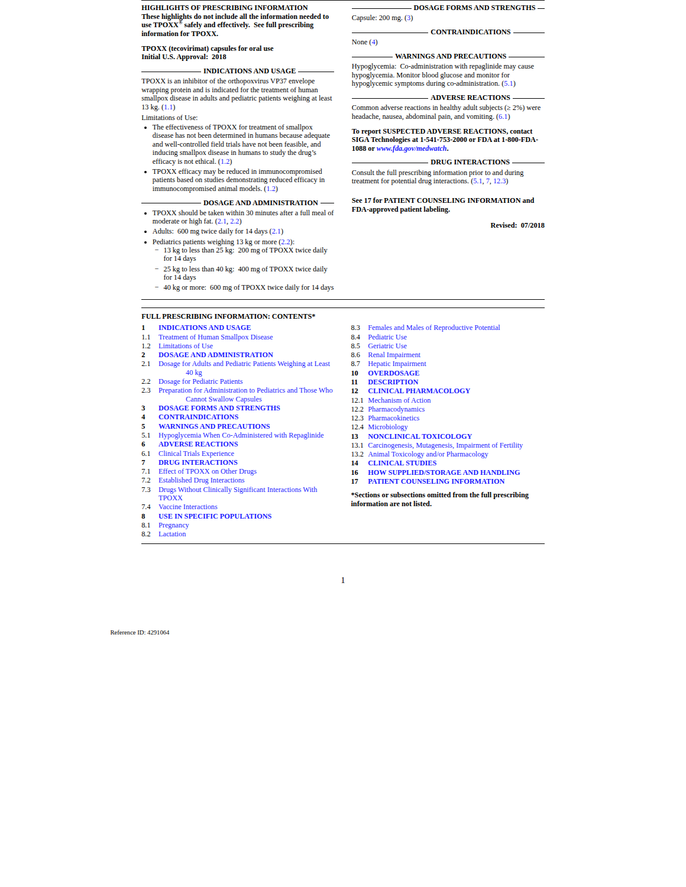HIGHLIGHTS OF PRESCRIBING INFORMATION
These highlights do not include all the information needed to use TPOXX® safely and effectively. See full prescribing information for TPOXX.
TPOXX (tecovirimat) capsules for oral use
Initial U.S. Approval: 2018
INDICATIONS AND USAGE
TPOXX is an inhibitor of the orthopoxvirus VP37 envelope wrapping protein and is indicated for the treatment of human smallpox disease in adults and pediatric patients weighing at least 13 kg. (1.1)
Limitations of Use:
The effectiveness of TPOXX for treatment of smallpox disease has not been determined in humans because adequate and well-controlled field trials have not been feasible, and inducing smallpox disease in humans to study the drug’s efficacy is not ethical. (1.2)
TPOXX efficacy may be reduced in immunocompromised patients based on studies demonstrating reduced efficacy in immunocompromised animal models. (1.2)
DOSAGE AND ADMINISTRATION
TPOXX should be taken within 30 minutes after a full meal of moderate or high fat. (2.1, 2.2)
Adults: 600 mg twice daily for 14 days (2.1)
Pediatrics patients weighing 13 kg or more (2.2):
13 kg to less than 25 kg: 200 mg of TPOXX twice daily for 14 days
25 kg to less than 40 kg: 400 mg of TPOXX twice daily for 14 days
40 kg or more: 600 mg of TPOXX twice daily for 14 days
DOSAGE FORMS AND STRENGTHS
Capsule: 200 mg. (3)
CONTRAINDICATIONS
None (4)
WARNINGS AND PRECAUTIONS
Hypoglycemia: Co-administration with repaglinide may cause hypoglycemia. Monitor blood glucose and monitor for hypoglycemic symptoms during co-administration. (5.1)
ADVERSE REACTIONS
Common adverse reactions in healthy adult subjects (≥ 2%) were headache, nausea, abdominal pain, and vomiting. (6.1)
To report SUSPECTED ADVERSE REACTIONS, contact SIGA Technologies at 1-541-753-2000 or FDA at 1-800-FDA-1088 or www.fda.gov/medwatch.
DRUG INTERACTIONS
Consult the full prescribing information prior to and during treatment for potential drug interactions. (5.1, 7, 12.3)
See 17 for PATIENT COUNSELING INFORMATION and FDA-approved patient labeling.
Revised: 07/2018
FULL PRESCRIBING INFORMATION: CONTENTS*
| 1 | INDICATIONS AND USAGE |
| 1.1 | Treatment of Human Smallpox Disease |
| 1.2 | Limitations of Use |
| 2 | DOSAGE AND ADMINISTRATION |
| 2.1 | Dosage for Adults and Pediatric Patients Weighing at Least 40 kg |
| 2.2 | Dosage for Pediatric Patients |
| 2.3 | Preparation for Administration to Pediatrics and Those Who Cannot Swallow Capsules |
| 3 | DOSAGE FORMS AND STRENGTHS |
| 4 | CONTRAINDICATIONS |
| 5 | WARNINGS AND PRECAUTIONS |
| 5.1 | Hypoglycemia When Co-Administered with Repaglinide |
| 6 | ADVERSE REACTIONS |
| 6.1 | Clinical Trials Experience |
| 7 | DRUG INTERACTIONS |
| 7.1 | Effect of TPOXX on Other Drugs |
| 7.2 | Established Drug Interactions |
| 7.3 | Drugs Without Clinically Significant Interactions With TPOXX |
| 7.4 | Vaccine Interactions |
| 8 | USE IN SPECIFIC POPULATIONS |
| 8.1 | Pregnancy |
| 8.2 | Lactation |
| 8.3 | Females and Males of Reproductive Potential |
| 8.4 | Pediatric Use |
| 8.5 | Geriatric Use |
| 8.6 | Renal Impairment |
| 8.7 | Hepatic Impairment |
| 10 | OVERDOSAGE |
| 11 | DESCRIPTION |
| 12 | CLINICAL PHARMACOLOGY |
| 12.1 | Mechanism of Action |
| 12.2 | Pharmacodynamics |
| 12.3 | Pharmacokinetics |
| 12.4 | Microbiology |
| 13 | NONCLINICAL TOXICOLOGY |
| 13.1 | Carcinogenesis, Mutagenesis, Impairment of Fertility |
| 13.2 | Animal Toxicology and/or Pharmacology |
| 14 | CLINICAL STUDIES |
| 16 | HOW SUPPLIED/STORAGE AND HANDLING |
| 17 | PATIENT COUNSELING INFORMATION |
*Sections or subsections omitted from the full prescribing information are not listed.
1
Reference ID: 4291064